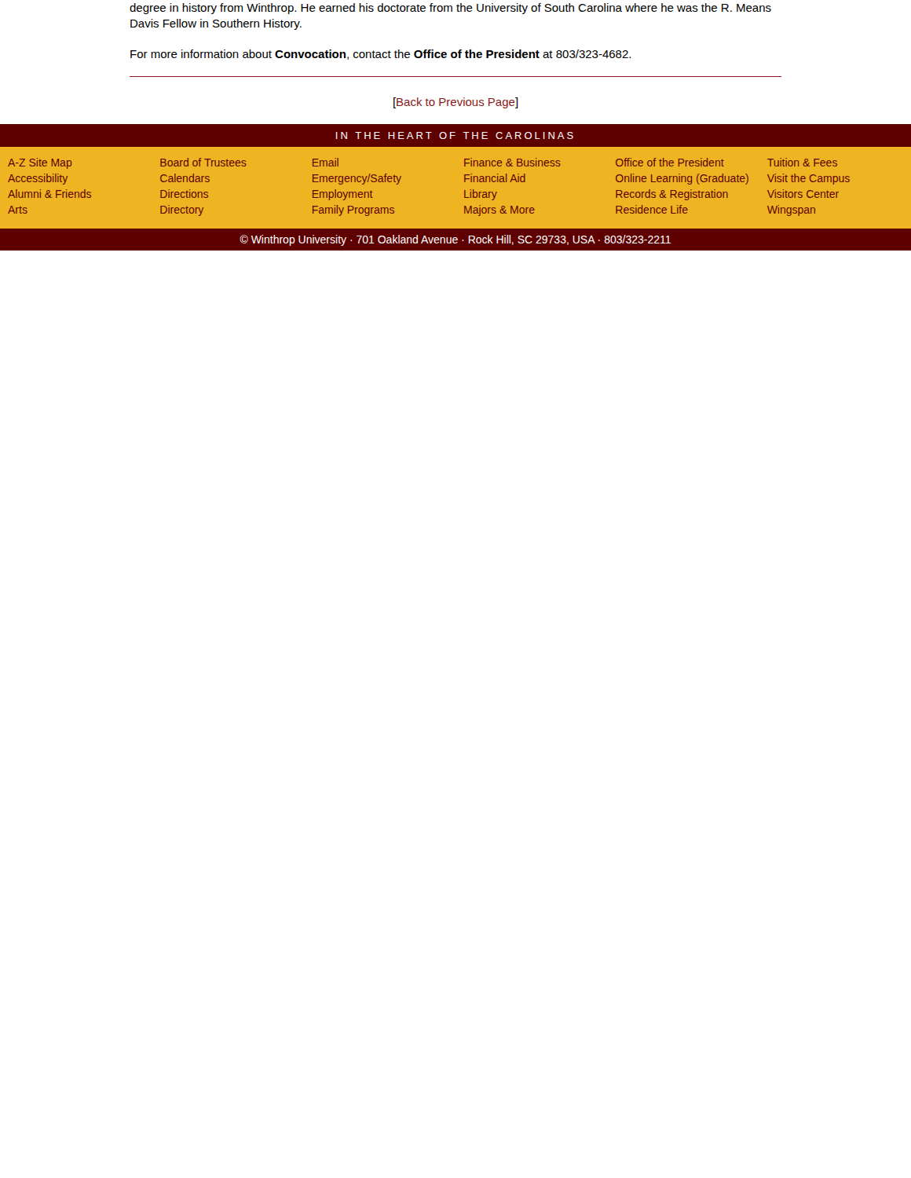degree in history from Winthrop. He earned his doctorate from the University of South Carolina where he was the R. Means Davis Fellow in Southern History.
For more information about Convocation, contact the Office of the President at 803/323-4682.
[Back to Previous Page]
IN THE HEART OF THE CAROLINAS
| A-Z Site Map Accessibility Alumni & Friends Arts | Board of Trustees Calendars Directions Directory | Email Emergency/Safety Employment Family Programs | Finance & Business Financial Aid Library Majors & More | Office of the President Online Learning (Graduate) Records & Registration Residence Life | Tuition & Fees Visit the Campus Visitors Center Wingspan |
© Winthrop University · 701 Oakland Avenue · Rock Hill, SC 29733, USA · 803/323-2211